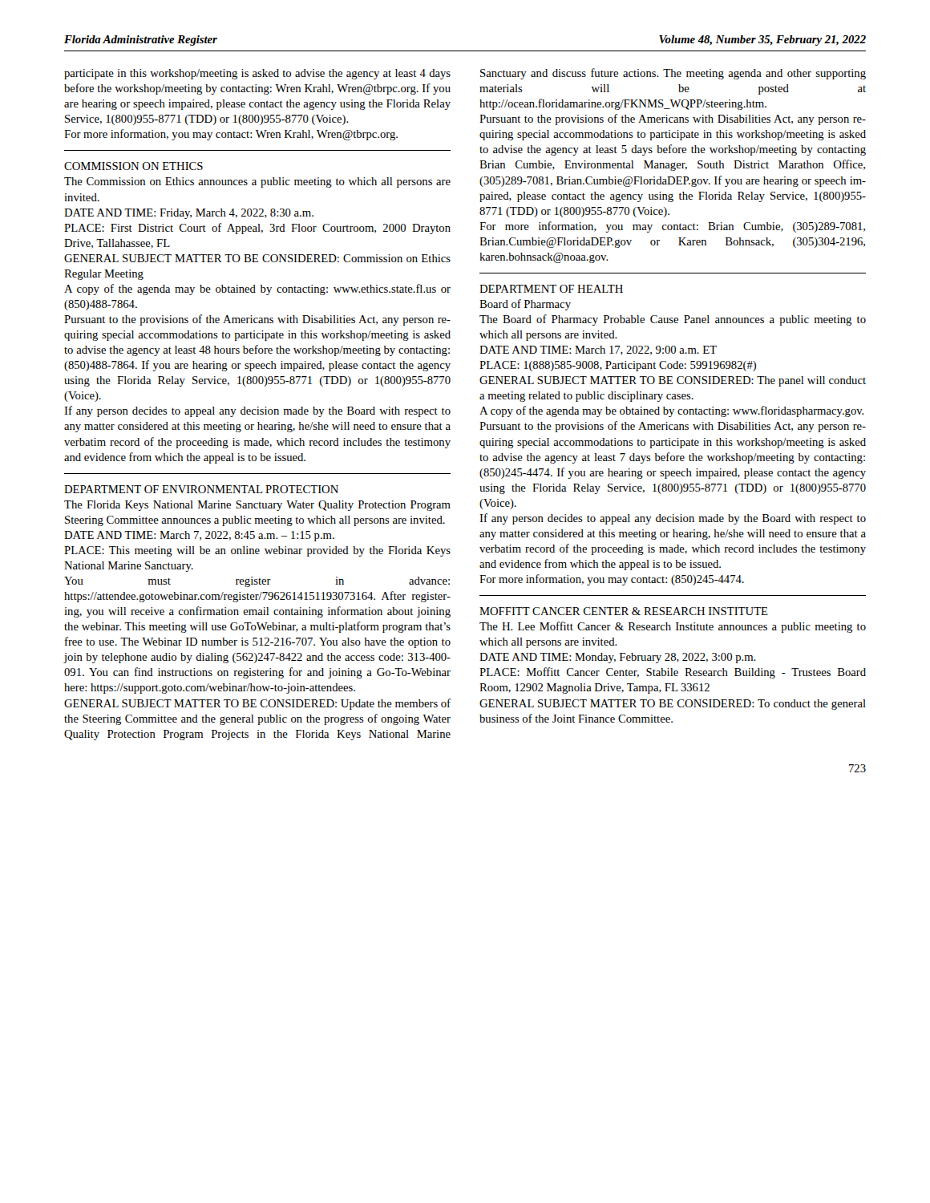Florida Administrative Register Volume 48, Number 35, February 21, 2022
participate in this workshop/meeting is asked to advise the agency at least 4 days before the workshop/meeting by contacting: Wren Krahl, Wren@tbrpc.org. If you are hearing or speech impaired, please contact the agency using the Florida Relay Service, 1(800)955-8771 (TDD) or 1(800)955-8770 (Voice).
For more information, you may contact: Wren Krahl, Wren@tbrpc.org.
COMMISSION ON ETHICS
The Commission on Ethics announces a public meeting to which all persons are invited.
DATE AND TIME: Friday, March 4, 2022, 8:30 a.m.
PLACE: First District Court of Appeal, 3rd Floor Courtroom, 2000 Drayton Drive, Tallahassee, FL
GENERAL SUBJECT MATTER TO BE CONSIDERED: Commission on Ethics Regular Meeting
A copy of the agenda may be obtained by contacting: www.ethics.state.fl.us or (850)488-7864.
Pursuant to the provisions of the Americans with Disabilities Act, any person requiring special accommodations to participate in this workshop/meeting is asked to advise the agency at least 48 hours before the workshop/meeting by contacting: (850)488-7864. If you are hearing or speech impaired, please contact the agency using the Florida Relay Service, 1(800)955-8771 (TDD) or 1(800)955-8770 (Voice).
If any person decides to appeal any decision made by the Board with respect to any matter considered at this meeting or hearing, he/she will need to ensure that a verbatim record of the proceeding is made, which record includes the testimony and evidence from which the appeal is to be issued.
DEPARTMENT OF ENVIRONMENTAL PROTECTION
The Florida Keys National Marine Sanctuary Water Quality Protection Program Steering Committee announces a public meeting to which all persons are invited.
DATE AND TIME: March 7, 2022, 8:45 a.m. – 1:15 p.m.
PLACE: This meeting will be an online webinar provided by the Florida Keys National Marine Sanctuary.
You must register in advance: https://attendee.gotowebinar.com/register/7962614151193073164. After registering, you will receive a confirmation email containing information about joining the webinar. This meeting will use GoToWebinar, a multi-platform program that’s free to use. The Webinar ID number is 512-216-707. You also have the option to join by telephone audio by dialing (562)247-8422 and the access code: 313-400-091. You can find instructions on registering for and joining a Go-To-Webinar here: https://support.goto.com/webinar/how-to-join-attendees.
GENERAL SUBJECT MATTER TO BE CONSIDERED: Update the members of the Steering Committee and the general public on the progress of ongoing Water Quality Protection Program Projects in the Florida Keys National Marine Sanctuary and discuss future actions. The meeting agenda and other supporting materials will be posted at http://ocean.floridamarine.org/FKNMS_WQPP/steering.htm.
Pursuant to the provisions of the Americans with Disabilities Act, any person requiring special accommodations to participate in this workshop/meeting is asked to advise the agency at least 5 days before the workshop/meeting by contacting Brian Cumbie, Environmental Manager, South District Marathon Office, (305)289-7081, Brian.Cumbie@FloridaDEP.gov. If you are hearing or speech impaired, please contact the agency using the Florida Relay Service, 1(800)955-8771 (TDD) or 1(800)955-8770 (Voice).
For more information, you may contact: Brian Cumbie, (305)289-7081, Brian.Cumbie@FloridaDEP.gov or Karen Bohnsack, (305)304-2196, karen.bohnsack@noaa.gov.
DEPARTMENT OF HEALTH
Board of Pharmacy
The Board of Pharmacy Probable Cause Panel announces a public meeting to which all persons are invited.
DATE AND TIME: March 17, 2022, 9:00 a.m. ET
PLACE: 1(888)585-9008, Participant Code: 599196982(#)
GENERAL SUBJECT MATTER TO BE CONSIDERED: The panel will conduct a meeting related to public disciplinary cases.
A copy of the agenda may be obtained by contacting: www.floridaspharmacy.gov.
Pursuant to the provisions of the Americans with Disabilities Act, any person requiring special accommodations to participate in this workshop/meeting is asked to advise the agency at least 7 days before the workshop/meeting by contacting: (850)245-4474. If you are hearing or speech impaired, please contact the agency using the Florida Relay Service, 1(800)955-8771 (TDD) or 1(800)955-8770 (Voice).
If any person decides to appeal any decision made by the Board with respect to any matter considered at this meeting or hearing, he/she will need to ensure that a verbatim record of the proceeding is made, which record includes the testimony and evidence from which the appeal is to be issued.
For more information, you may contact: (850)245-4474.
MOFFITT CANCER CENTER & RESEARCH INSTITUTE
The H. Lee Moffitt Cancer & Research Institute announces a public meeting to which all persons are invited.
DATE AND TIME: Monday, February 28, 2022, 3:00 p.m.
PLACE: Moffitt Cancer Center, Stabile Research Building - Trustees Board Room, 12902 Magnolia Drive, Tampa, FL 33612
GENERAL SUBJECT MATTER TO BE CONSIDERED: To conduct the general business of the Joint Finance Committee.
723